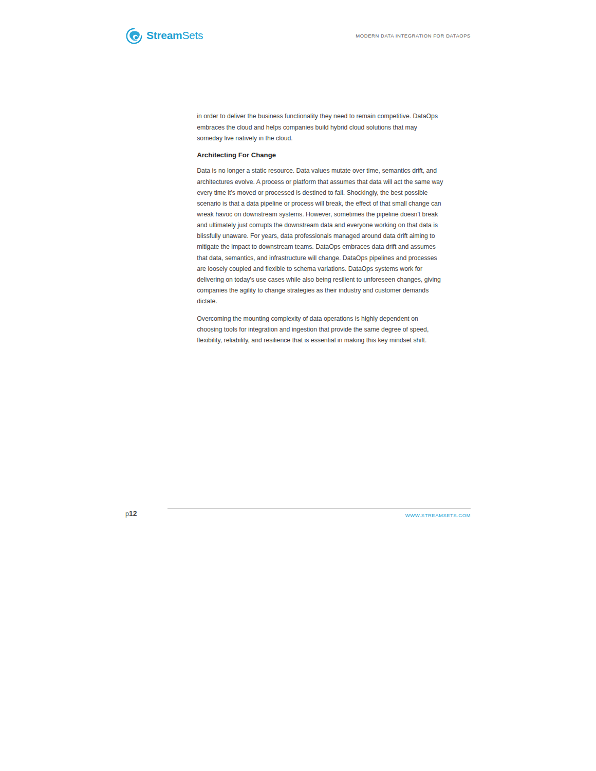Stream Sets
Modern Data Integration for DataOps
in order to deliver the business functionality they need to remain competitive. DataOps embraces the cloud and helps companies build hybrid cloud solutions that may someday live natively in the cloud.
Architecting For Change
Data is no longer a static resource. Data values mutate over time, semantics drift, and architectures evolve. A process or platform that assumes that data will act the same way every time it's moved or processed is destined to fail. Shockingly, the best possible scenario is that a data pipeline or process will break, the effect of that small change can wreak havoc on downstream systems. However, sometimes the pipeline doesn't break and ultimately just corrupts the downstream data and everyone working on that data is blissfully unaware. For years, data professionals managed around data drift aiming to mitigate the impact to downstream teams. DataOps embraces data drift and assumes that data, semantics, and infrastructure will change. DataOps pipelines and processes are loosely coupled and flexible to schema variations. DataOps systems work for delivering on today's use cases while also being resilient to unforeseen changes, giving companies the agility to change strategies as their industry and customer demands dictate.
Overcoming the mounting complexity of data operations is highly dependent on choosing tools for integration and ingestion that provide the same degree of speed, flexibility, reliability, and resilience that is essential in making this key mindset shift.
p12
www.streamsets.com